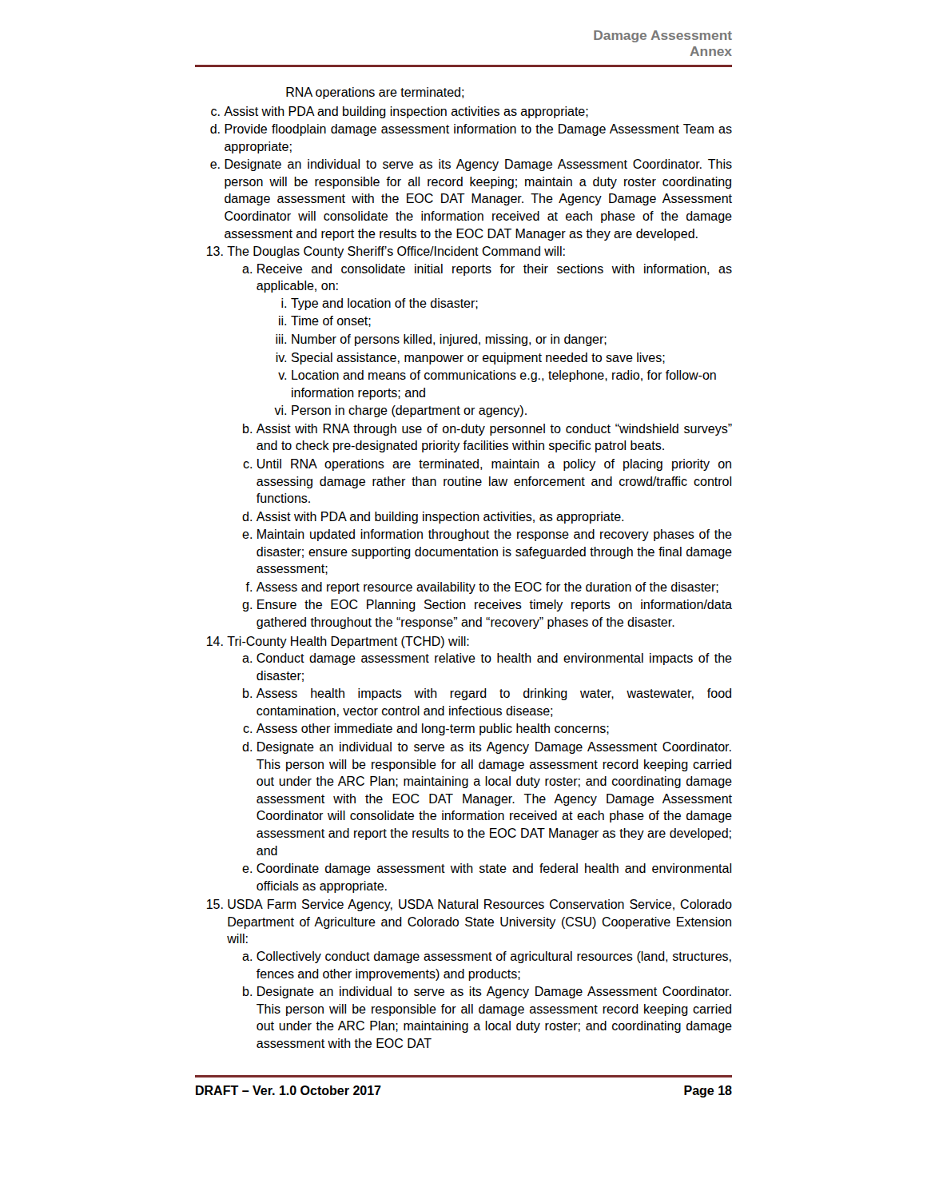Damage Assessment Annex
RNA operations are terminated;
Assist with PDA and building inspection activities as appropriate;
Provide floodplain damage assessment information to the Damage Assessment Team as appropriate;
Designate an individual to serve as its Agency Damage Assessment Coordinator. This person will be responsible for all record keeping; maintain a duty roster coordinating damage assessment with the EOC DAT Manager. The Agency Damage Assessment Coordinator will consolidate the information received at each phase of the damage assessment and report the results to the EOC DAT Manager as they are developed.
The Douglas County Sheriff’s Office/Incident Command will:
Receive and consolidate initial reports for their sections with information, as applicable, on:
Type and location of the disaster;
Time of onset;
Number of persons killed, injured, missing, or in danger;
Special assistance, manpower or equipment needed to save lives;
Location and means of communications e.g., telephone, radio, for follow-on information reports; and
Person in charge (department or agency).
Assist with RNA through use of on-duty personnel to conduct “windshield surveys” and to check pre-designated priority facilities within specific patrol beats.
Until RNA operations are terminated, maintain a policy of placing priority on assessing damage rather than routine law enforcement and crowd/traffic control functions.
Assist with PDA and building inspection activities, as appropriate.
Maintain updated information throughout the response and recovery phases of the disaster; ensure supporting documentation is safeguarded through the final damage assessment;
Assess and report resource availability to the EOC for the duration of the disaster;
Ensure the EOC Planning Section receives timely reports on information/data gathered throughout the “response” and “recovery” phases of the disaster.
Tri-County Health Department (TCHD) will:
Conduct damage assessment relative to health and environmental impacts of the disaster;
Assess health impacts with regard to drinking water, wastewater, food contamination, vector control and infectious disease;
Assess other immediate and long-term public health concerns;
Designate an individual to serve as its Agency Damage Assessment Coordinator. This person will be responsible for all damage assessment record keeping carried out under the ARC Plan; maintaining a local duty roster; and coordinating damage assessment with the EOC DAT Manager. The Agency Damage Assessment Coordinator will consolidate the information received at each phase of the damage assessment and report the results to the EOC DAT Manager as they are developed; and
Coordinate damage assessment with state and federal health and environmental officials as appropriate.
USDA Farm Service Agency, USDA Natural Resources Conservation Service, Colorado Department of Agriculture and Colorado State University (CSU) Cooperative Extension will:
Collectively conduct damage assessment of agricultural resources (land, structures, fences and other improvements) and products;
Designate an individual to serve as its Agency Damage Assessment Coordinator. This person will be responsible for all damage assessment record keeping carried out under the ARC Plan; maintaining a local duty roster; and coordinating damage assessment with the EOC DAT
DRAFT – Ver. 1.0 October 2017 Page 18